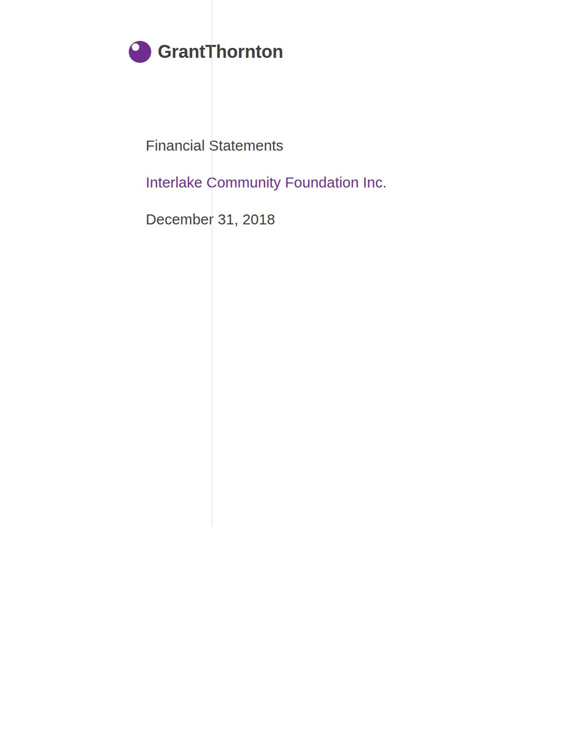GrantThornton
Financial Statements
Interlake Community Foundation Inc.
December 31, 2018